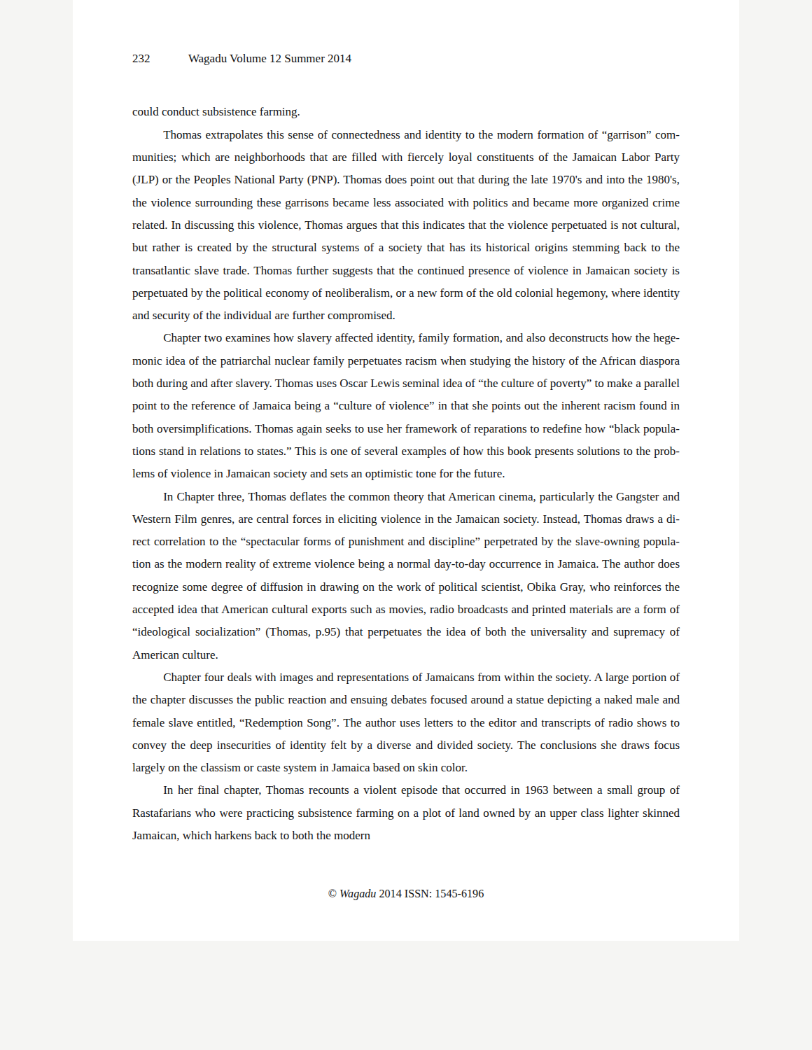232 Wagadu Volume 12 Summer 2014
could conduct subsistence farming.
Thomas extrapolates this sense of connectedness and identity to the modern formation of “garrison” communities; which are neighborhoods that are filled with fiercely loyal constituents of the Jamaican Labor Party (JLP) or the Peoples National Party (PNP). Thomas does point out that during the late 1970's and into the 1980's, the violence surrounding these garrisons became less associated with politics and became more organized crime related. In discussing this violence, Thomas argues that this indicates that the violence perpetuated is not cultural, but rather is created by the structural systems of a society that has its historical origins stemming back to the transatlantic slave trade. Thomas further suggests that the continued presence of violence in Jamaican society is perpetuated by the political economy of neoliberalism, or a new form of the old colonial hegemony, where identity and security of the individual are further compromised.
Chapter two examines how slavery affected identity, family formation, and also deconstructs how the hegemonic idea of the patriarchal nuclear family perpetuates racism when studying the history of the African diaspora both during and after slavery. Thomas uses Oscar Lewis seminal idea of “the culture of poverty” to make a parallel point to the reference of Jamaica being a “culture of violence” in that she points out the inherent racism found in both oversimplifications. Thomas again seeks to use her framework of reparations to redefine how “black populations stand in relations to states.” This is one of several examples of how this book presents solutions to the problems of violence in Jamaican society and sets an optimistic tone for the future.
In Chapter three, Thomas deflates the common theory that American cinema, particularly the Gangster and Western Film genres, are central forces in eliciting violence in the Jamaican society. Instead, Thomas draws a direct correlation to the “spectacular forms of punishment and discipline” perpetrated by the slave-owning population as the modern reality of extreme violence being a normal day-to-day occurrence in Jamaica. The author does recognize some degree of diffusion in drawing on the work of political scientist, Obika Gray, who reinforces the accepted idea that American cultural exports such as movies, radio broadcasts and printed materials are a form of “ideological socialization” (Thomas, p.95) that perpetuates the idea of both the universality and supremacy of American culture.
Chapter four deals with images and representations of Jamaicans from within the society. A large portion of the chapter discusses the public reaction and ensuing debates focused around a statue depicting a naked male and female slave entitled, “Redemption Song”. The author uses letters to the editor and transcripts of radio shows to convey the deep insecurities of identity felt by a diverse and divided society. The conclusions she draws focus largely on the classism or caste system in Jamaica based on skin color.
In her final chapter, Thomas recounts a violent episode that occurred in 1963 between a small group of Rastafarians who were practicing subsistence farming on a plot of land owned by an upper class lighter skinned Jamaican, which harkens back to both the modern
© Wagadu 2014 ISSN: 1545-6196